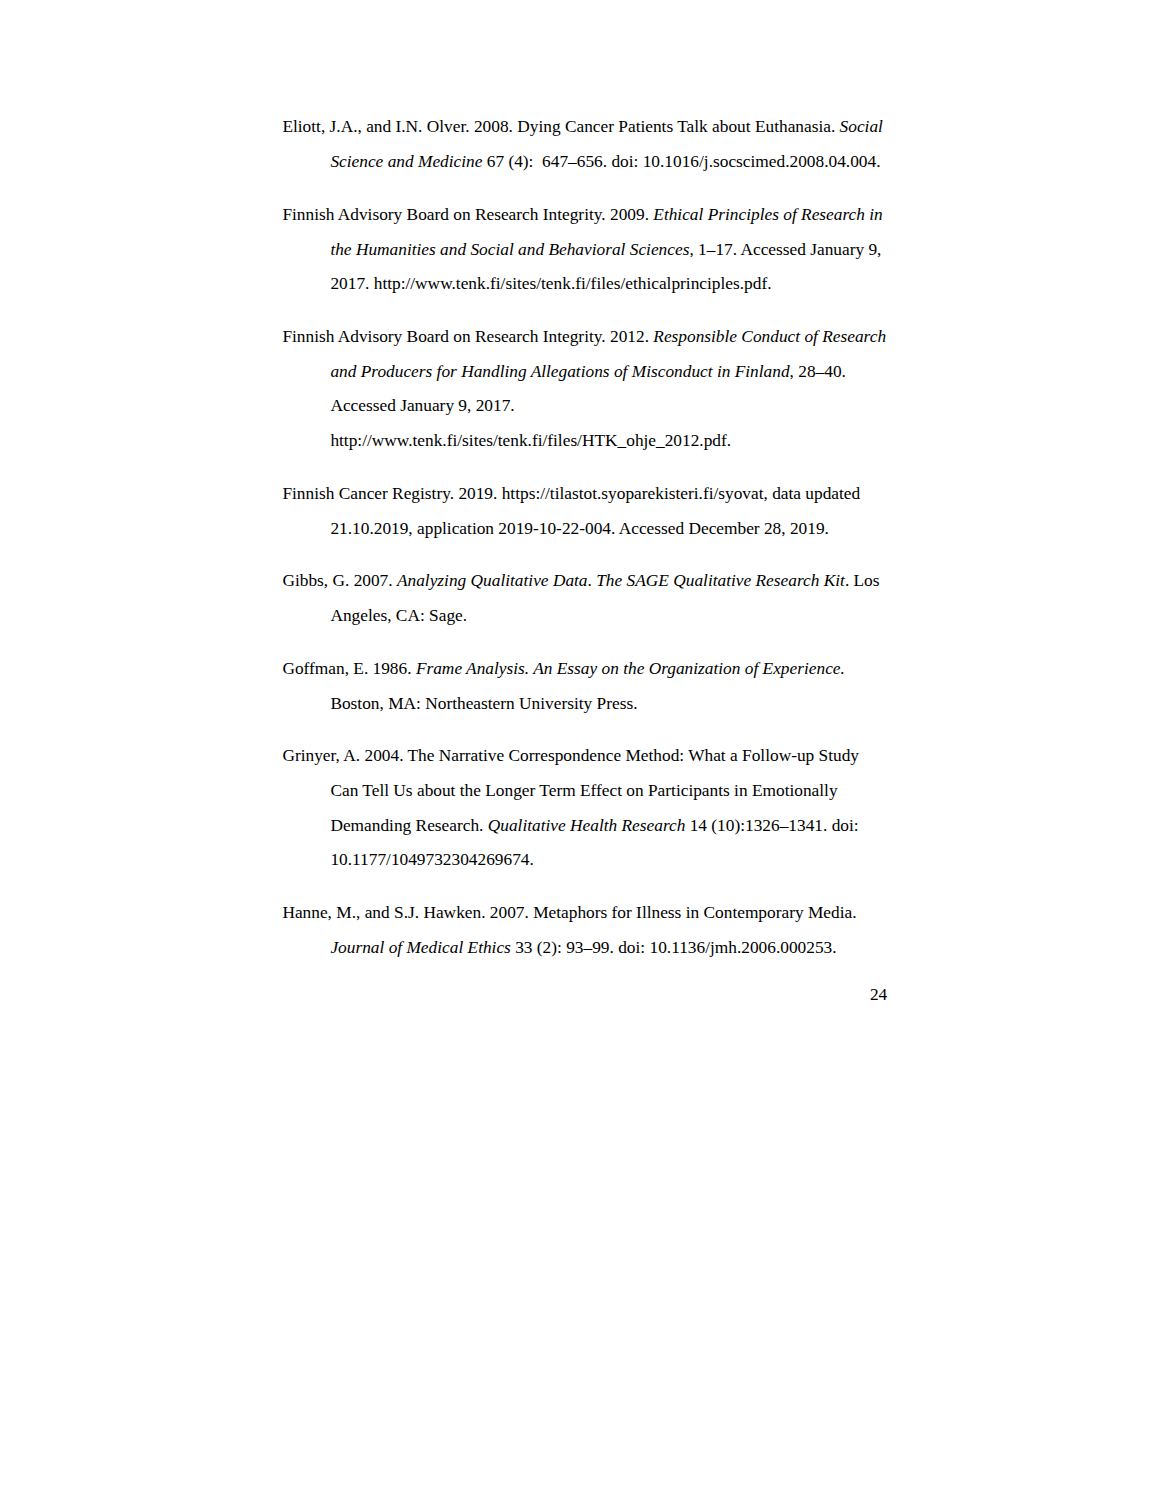Eliott, J.A., and I.N. Olver. 2008. Dying Cancer Patients Talk about Euthanasia. Social Science and Medicine 67 (4): 647–656. doi: 10.1016/j.socscimed.2008.04.004.
Finnish Advisory Board on Research Integrity. 2009. Ethical Principles of Research in the Humanities and Social and Behavioral Sciences, 1–17. Accessed January 9, 2017. http://www.tenk.fi/sites/tenk.fi/files/ethicalprinciples.pdf.
Finnish Advisory Board on Research Integrity. 2012. Responsible Conduct of Research and Producers for Handling Allegations of Misconduct in Finland, 28–40. Accessed January 9, 2017. http://www.tenk.fi/sites/tenk.fi/files/HTK_ohje_2012.pdf.
Finnish Cancer Registry. 2019. https://tilastot.syoparekisteri.fi/syovat, data updated 21.10.2019, application 2019-10-22-004. Accessed December 28, 2019.
Gibbs, G. 2007. Analyzing Qualitative Data. The SAGE Qualitative Research Kit. Los Angeles, CA: Sage.
Goffman, E. 1986. Frame Analysis. An Essay on the Organization of Experience. Boston, MA: Northeastern University Press.
Grinyer, A. 2004. The Narrative Correspondence Method: What a Follow-up Study Can Tell Us about the Longer Term Effect on Participants in Emotionally Demanding Research. Qualitative Health Research 14 (10):1326–1341. doi: 10.1177/1049732304269674.
Hanne, M., and S.J. Hawken. 2007. Metaphors for Illness in Contemporary Media. Journal of Medical Ethics 33 (2): 93–99. doi: 10.1136/jmh.2006.000253.
24